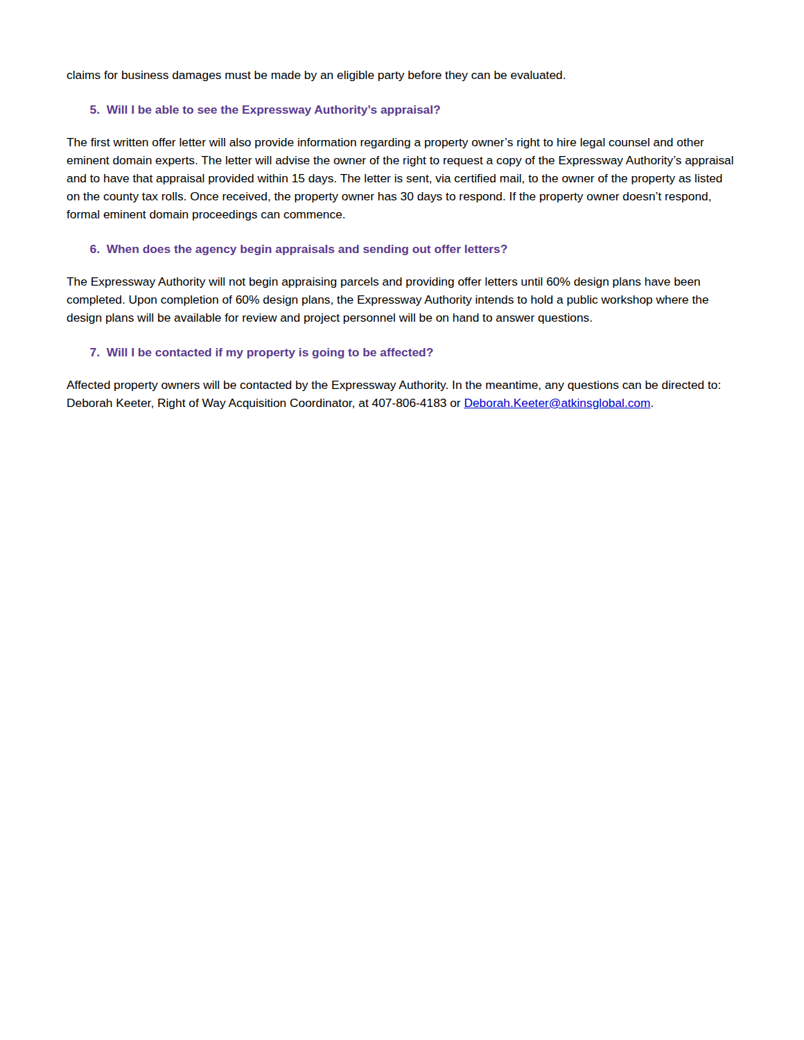claims for business damages must be made by an eligible party before they can be evaluated.
5. Will I be able to see the Expressway Authority’s appraisal?
The first written offer letter will also provide information regarding a property owner’s right to hire legal counsel and other eminent domain experts. The letter will advise the owner of the right to request a copy of the Expressway Authority’s appraisal and to have that appraisal provided within 15 days. The letter is sent, via certified mail, to the owner of the property as listed on the county tax rolls. Once received, the property owner has 30 days to respond. If the property owner doesn’t respond, formal eminent domain proceedings can commence.
6. When does the agency begin appraisals and sending out offer letters?
The Expressway Authority will not begin appraising parcels and providing offer letters until 60% design plans have been completed. Upon completion of 60% design plans, the Expressway Authority intends to hold a public workshop where the design plans will be available for review and project personnel will be on hand to answer questions.
7. Will I be contacted if my property is going to be affected?
Affected property owners will be contacted by the Expressway Authority. In the meantime, any questions can be directed to: Deborah Keeter, Right of Way Acquisition Coordinator, at 407-806-4183 or Deborah.Keeter@atkinsglobal.com.